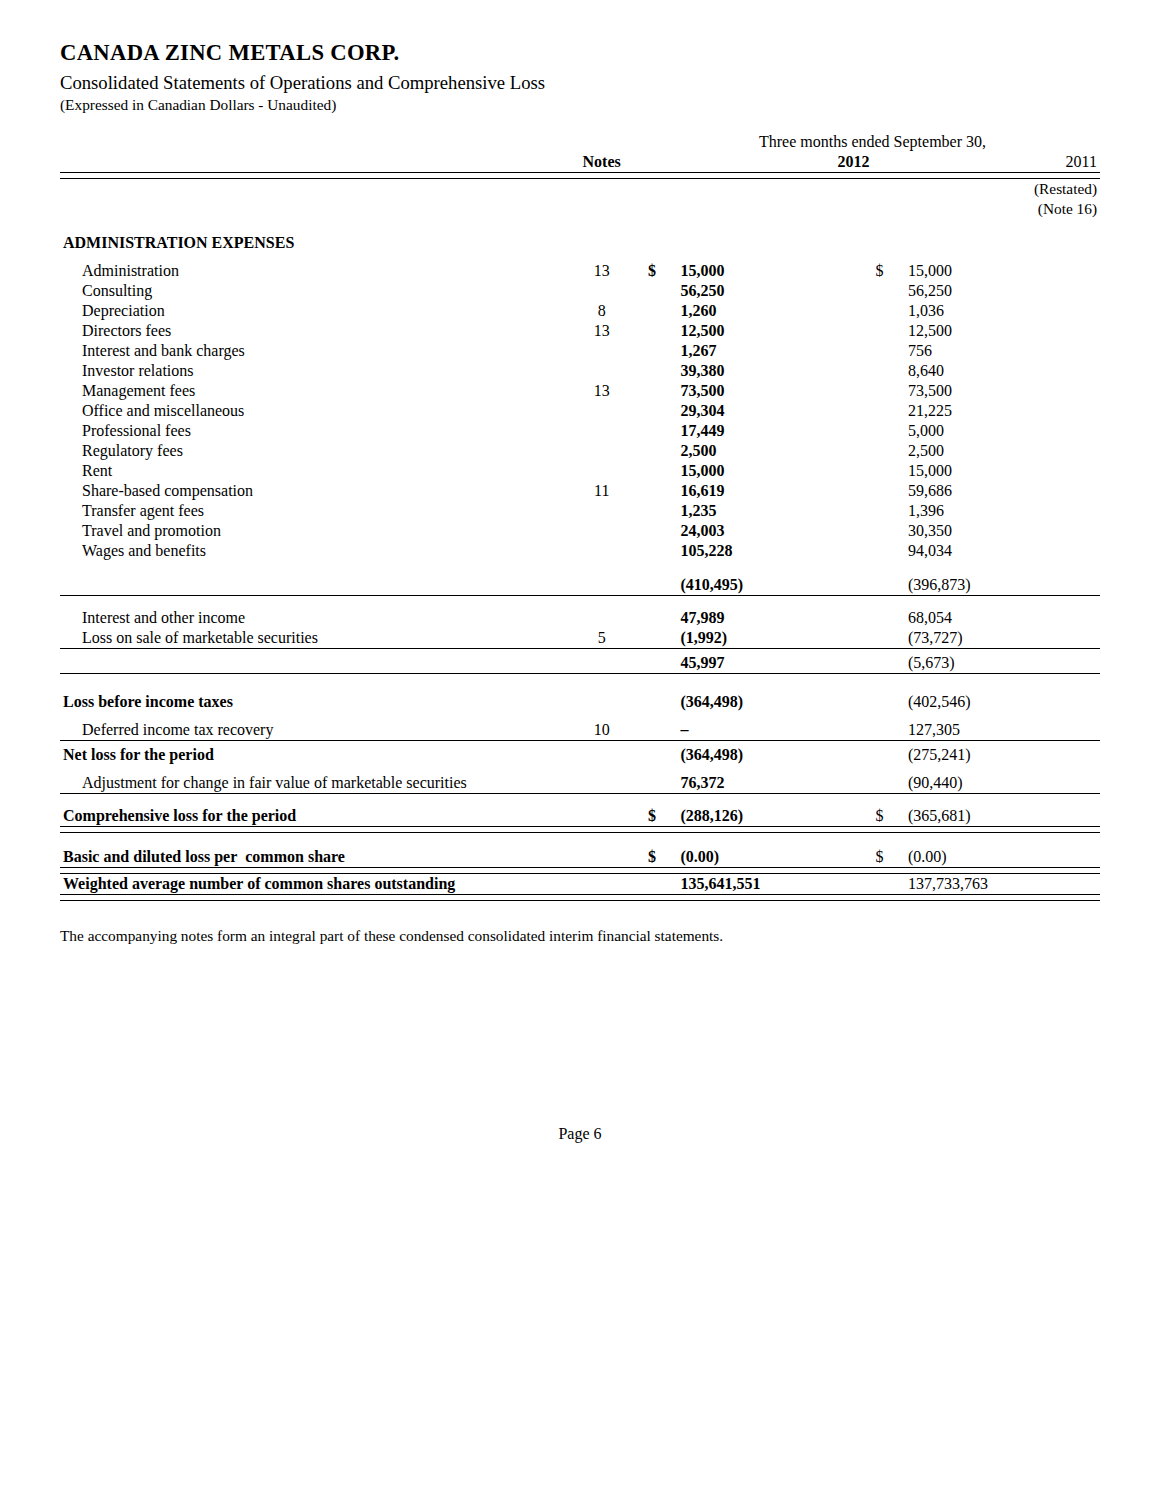CANADA ZINC METALS CORP.
Consolidated Statements of Operations and Comprehensive Loss
(Expressed in Canadian Dollars - Unaudited)
| | | Three months ended September 30, |
| | Notes | 2012 | 2011 |
| | (Restated) |
| | (Note 16) |
| ADMINISTRATION EXPENSES | |
| Administration | 13 | $ | 15,000 | $ | 15,000 |
| Consulting | | | 56,250 | | 56,250 |
| Depreciation | 8 | | 1,260 | | 1,036 |
| Directors fees | 13 | | 12,500 | | 12,500 |
| Interest and bank charges | | | 1,267 | | 756 |
| Investor relations | | | 39,380 | | 8,640 |
| Management fees | 13 | | 73,500 | | 73,500 |
| Office and miscellaneous | | | 29,304 | | 21,225 |
| Professional fees | | | 17,449 | | 5,000 |
| Regulatory fees | | | 2,500 | | 2,500 |
| Rent | | | 15,000 | | 15,000 |
| Share-based compensation | 11 | | 16,619 | | 59,686 |
| Transfer agent fees | | | 1,235 | | 1,396 |
| Travel and promotion | | | 24,003 | | 30,350 |
| Wages and benefits | | | 105,228 | | 94,034 |
| | | | (410,495) | | (396,873) |
| Interest and other income | | | 47,989 | | 68,054 |
| Loss on sale of marketable securities | 5 | | (1,992) | | (73,727) |
| | | | 45,997 | | (5,673) |
| Loss before income taxes | | | (364,498) | | (402,546) |
| Deferred income tax recovery | 10 | | – | | 127,305 |
| Net loss for the period | | | (364,498) | | (275,241) |
| Adjustment for change in fair value of marketable securities | | | 76,372 | | (90,440) |
| Comprehensive loss for the period | | $ | (288,126) | $ | (365,681) |
| Basic and diluted loss per common share | | $ | (0.00) | $ | (0.00) |
| Weighted average number of common shares outstanding | | | 135,641,551 | | 137,733,763 |
The accompanying notes form an integral part of these condensed consolidated interim financial statements.
Page 6